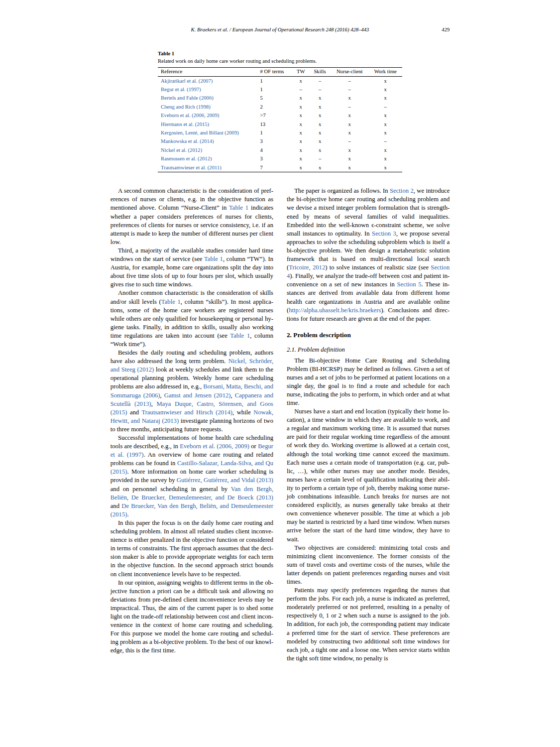K. Braekers et al. / European Journal of Operational Research 248 (2016) 428–443 429
Table 1
Related work on daily home care worker routing and scheduling problems.
| Reference | # OF terms | TW | Skills | Nurse-client | Work time |
| --- | --- | --- | --- | --- | --- |
| Akjiratikarl et al. (2007) | 1 | x | – | – | x |
| Begur et al. (1997) | 1 | – | – | – | x |
| Bertels and Fahle (2006) | 5 | x | x | x | x |
| Cheng and Rich (1998) | 2 | x | x | – | – |
| Eveborn et al. (2006, 2009) | >7 | x | x | x | x |
| Hiermann et al. (2015) | 13 | x | x | x | x |
| Kergosien, Lenté, and Billaut (2009) | 1 | x | x | x | x |
| Mankowska et al. (2014) | 3 | x | x | – | – |
| Nickel et al. (2012) | 4 | x | x | x | x |
| Rasmussen et al. (2012) | 3 | x | – | x | x |
| Trautsamwieser et al. (2011) | 7 | x | x | x | x |
A second common characteristic is the consideration of preferences of nurses or clients, e.g. in the objective function as mentioned above. Column “Nurse-Client” in Table 1 indicates whether a paper considers preferences of nurses for clients, preferences of clients for nurses or service consistency, i.e. if an attempt is made to keep the number of different nurses per client low.
Third, a majority of the available studies consider hard time windows on the start of service (see Table 1, column “TW”). In Austria, for example, home care organizations split the day into about five time slots of up to four hours per slot, which usually gives rise to such time windows.
Another common characteristic is the consideration of skills and/or skill levels (Table 1, column “skills”). In most applications, some of the home care workers are registered nurses while others are only qualified for housekeeping or personal hygiene tasks. Finally, in addition to skills, usually also working time regulations are taken into account (see Table 1, column “Work time”).
Besides the daily routing and scheduling problem, authors have also addressed the long term problem. Nickel, Schröder, and Steeg (2012) look at weekly schedules and link them to the operational planning problem. Weekly home care scheduling problems are also addressed in, e.g., Borsani, Matta, Beschi, and Sommaruga (2006), Gamst and Jensen (2012), Cappanera and Scutellà (2013), Maya Duque, Castro, Sörensen, and Goos (2015) and Trautsamwieser and Hirsch (2014), while Nowak, Hewitt, and Nataraj (2013) investigate planning horizons of two to three months, anticipating future requests.
Successful implementations of home health care scheduling tools are described, e.g., in Eveborn et al. (2006, 2009) or Begur et al. (1997). An overview of home care routing and related problems can be found in Castillo-Salazar, Landa-Silva, and Qu (2015). More information on home care worker scheduling is provided in the survey by Gutiérrez, Gutiérrez, and Vidal (2013) and on personnel scheduling in general by Van den Bergh, Beliën, De Bruecker, Demeulemeester, and De Boeck (2013) and De Bruecker, Van den Bergh, Beliën, and Demeulemeester (2015).
In this paper the focus is on the daily home care routing and scheduling problem. In almost all related studies client inconvenience is either penalized in the objective function or considered in terms of constraints. The first approach assumes that the decision maker is able to provide appropriate weights for each term in the objective function. In the second approach strict bounds on client inconvenience levels have to be respected.
In our opinion, assigning weights to different terms in the objective function a priori can be a difficult task and allowing no deviations from pre-defined client inconvenience levels may be impractical. Thus, the aim of the current paper is to shed some light on the trade-off relationship between cost and client inconvenience in the context of home care routing and scheduling. For this purpose we model the home care routing and scheduling problem as a bi-objective problem. To the best of our knowledge, this is the first time.
The paper is organized as follows. In Section 2, we introduce the bi-objective home care routing and scheduling problem and we devise a mixed integer problem formulation that is strengthened by means of several families of valid inequalities. Embedded into the well-known ϵ-constraint scheme, we solve small instances to optimality. In Section 3, we propose several approaches to solve the scheduling subproblem which is itself a bi-objective problem. We then design a metaheuristic solution framework that is based on multi-directional local search (Tricoire, 2012) to solve instances of realistic size (see Section 4). Finally, we analyze the trade-off between cost and patient inconvenience on a set of new instances in Section 5. These instances are derived from available data from different home health care organizations in Austria and are available online (http://alpha.uhasselt.be/kris.braekers). Conclusions and directions for future research are given at the end of the paper.
2. Problem description
2.1. Problem definition
The Bi-objective Home Care Routing and Scheduling Problem (BI-HCRSP) may be defined as follows. Given a set of nurses and a set of jobs to be performed at patient locations on a single day, the goal is to find a route and schedule for each nurse, indicating the jobs to perform, in which order and at what time.
Nurses have a start and end location (typically their home location), a time window in which they are available to work, and a regular and maximum working time. It is assumed that nurses are paid for their regular working time regardless of the amount of work they do. Working overtime is allowed at a certain cost, although the total working time cannot exceed the maximum. Each nurse uses a certain mode of transportation (e.g. car, public, …), while other nurses may use another mode. Besides, nurses have a certain level of qualification indicating their ability to perform a certain type of job, thereby making some nurse-job combinations infeasible. Lunch breaks for nurses are not considered explicitly, as nurses generally take breaks at their own convenience whenever possible. The time at which a job may be started is restricted by a hard time window. When nurses arrive before the start of the hard time window, they have to wait.
Two objectives are considered: minimizing total costs and minimizing client inconvenience. The former consists of the sum of travel costs and overtime costs of the nurses, while the latter depends on patient preferences regarding nurses and visit times.
Patients may specify preferences regarding the nurses that perform the jobs. For each job, a nurse is indicated as preferred, moderately preferred or not preferred, resulting in a penalty of respectively 0, 1 or 2 when such a nurse is assigned to the job. In addition, for each job, the corresponding patient may indicate a preferred time for the start of service. These preferences are modeled by constructing two additional soft time windows for each job, a tight one and a loose one. When service starts within the tight soft time window, no penalty is